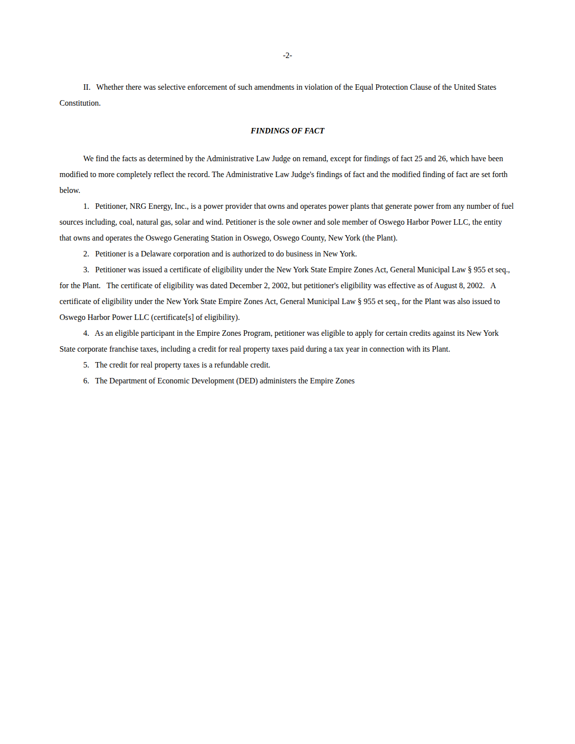-2-
II. Whether there was selective enforcement of such amendments in violation of the Equal Protection Clause of the United States Constitution.
FINDINGS OF FACT
We find the facts as determined by the Administrative Law Judge on remand, except for findings of fact 25 and 26, which have been modified to more completely reflect the record. The Administrative Law Judge's findings of fact and the modified finding of fact are set forth below.
1. Petitioner, NRG Energy, Inc., is a power provider that owns and operates power plants that generate power from any number of fuel sources including, coal, natural gas, solar and wind. Petitioner is the sole owner and sole member of Oswego Harbor Power LLC, the entity that owns and operates the Oswego Generating Station in Oswego, Oswego County, New York (the Plant).
2. Petitioner is a Delaware corporation and is authorized to do business in New York.
3. Petitioner was issued a certificate of eligibility under the New York State Empire Zones Act, General Municipal Law § 955 et seq., for the Plant. The certificate of eligibility was dated December 2, 2002, but petitioner's eligibility was effective as of August 8, 2002. A certificate of eligibility under the New York State Empire Zones Act, General Municipal Law § 955 et seq., for the Plant was also issued to Oswego Harbor Power LLC (certificate[s] of eligibility).
4. As an eligible participant in the Empire Zones Program, petitioner was eligible to apply for certain credits against its New York State corporate franchise taxes, including a credit for real property taxes paid during a tax year in connection with its Plant.
5. The credit for real property taxes is a refundable credit.
6. The Department of Economic Development (DED) administers the Empire Zones